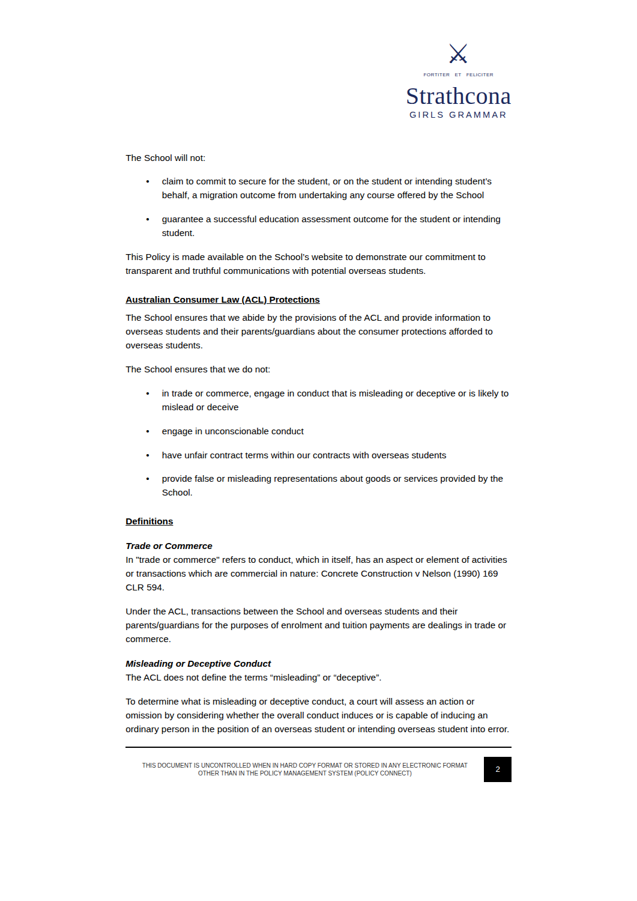⚔ FORTITER ET FELICITER Strathcona GIRLS GRAMMAR
The School will not:
claim to commit to secure for the student, or on the student or intending student’s behalf, a migration outcome from undertaking any course offered by the School
guarantee a successful education assessment outcome for the student or intending student.
This Policy is made available on the School’s website to demonstrate our commitment to transparent and truthful communications with potential overseas students.
Australian Consumer Law (ACL) Protections
The School ensures that we abide by the provisions of the ACL and provide information to overseas students and their parents/guardians about the consumer protections afforded to overseas students.
The School ensures that we do not:
in trade or commerce, engage in conduct that is misleading or deceptive or is likely to mislead or deceive
engage in unconscionable conduct
have unfair contract terms within our contracts with overseas students
provide false or misleading representations about goods or services provided by the School.
Definitions
Trade or Commerce
In "trade or commerce" refers to conduct, which in itself, has an aspect or element of activities or transactions which are commercial in nature: Concrete Construction v Nelson (1990) 169 CLR 594.
Under the ACL, transactions between the School and overseas students and their parents/guardians for the purposes of enrolment and tuition payments are dealings in trade or commerce.
Misleading or Deceptive Conduct
The ACL does not define the terms “misleading” or “deceptive”.
To determine what is misleading or deceptive conduct, a court will assess an action or omission by considering whether the overall conduct induces or is capable of inducing an ordinary person in the position of an overseas student or intending overseas student into error.
THIS DOCUMENT IS UNCONTROLLED WHEN IN HARD COPY FORMAT OR STORED IN ANY ELECTRONIC FORMAT OTHER THAN IN THE POLICY MANAGEMENT SYSTEM (POLICY CONNECT)
2